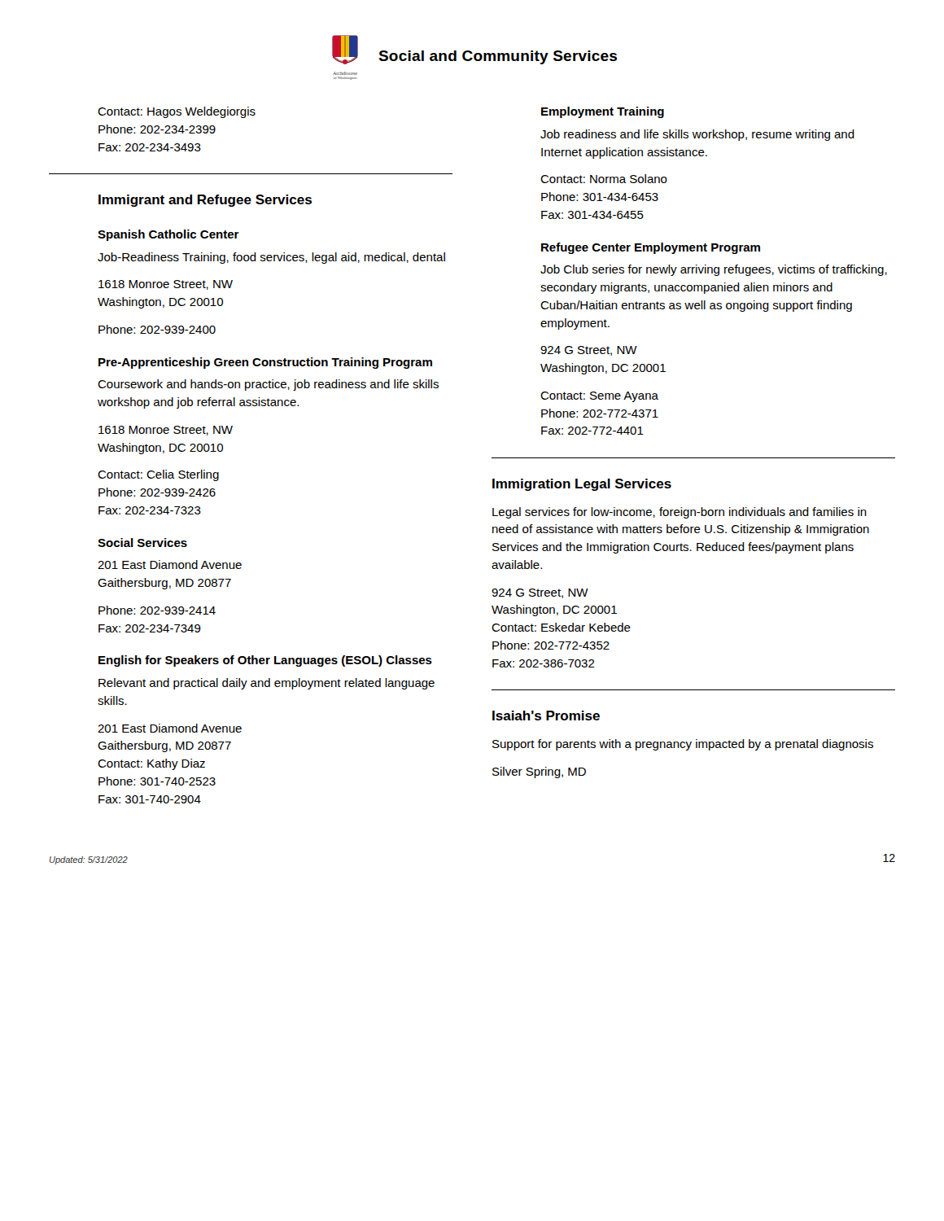Archdiocese of Washington
Social and Community Services
Contact: Hagos Weldegiorgis
Phone: 202-234-2399
Fax: 202-234-3493
Immigrant and Refugee Services
Spanish Catholic Center
Job-Readiness Training, food services, legal aid, medical, dental
1618 Monroe Street, NW
Washington, DC 20010
Phone: 202-939-2400
Pre-Apprenticeship Green Construction Training Program
Coursework and hands-on practice, job readiness and life skills workshop and job referral assistance.
1618 Monroe Street, NW
Washington, DC 20010
Contact: Celia Sterling
Phone: 202-939-2426
Fax: 202-234-7323
Social Services
201 East Diamond Avenue
Gaithersburg, MD 20877
Phone: 202-939-2414
Fax: 202-234-7349
English for Speakers of Other Languages (ESOL) Classes
Relevant and practical daily and employment related language skills.
201 East Diamond Avenue
Gaithersburg, MD 20877
Contact: Kathy Diaz
Phone: 301-740-2523
Fax: 301-740-2904
Employment Training
Job readiness and life skills workshop, resume writing and Internet application assistance.
Contact: Norma Solano
Phone: 301-434-6453
Fax: 301-434-6455
Refugee Center Employment Program
Job Club series for newly arriving refugees, victims of trafficking, secondary migrants, unaccompanied alien minors and Cuban/Haitian entrants as well as ongoing support finding employment.
924 G Street, NW
Washington, DC 20001
Contact: Seme Ayana
Phone: 202-772-4371
Fax: 202-772-4401
Immigration Legal Services
Legal services for low-income, foreign-born individuals and families in need of assistance with matters before U.S. Citizenship & Immigration Services and the Immigration Courts. Reduced fees/payment plans available.
924 G Street, NW
Washington, DC 20001
Contact: Eskedar Kebede
Phone: 202-772-4352
Fax: 202-386-7032
Isaiah's Promise
Support for parents with a pregnancy impacted by a prenatal diagnosis
Silver Spring, MD
Updated: 5/31/2022 12